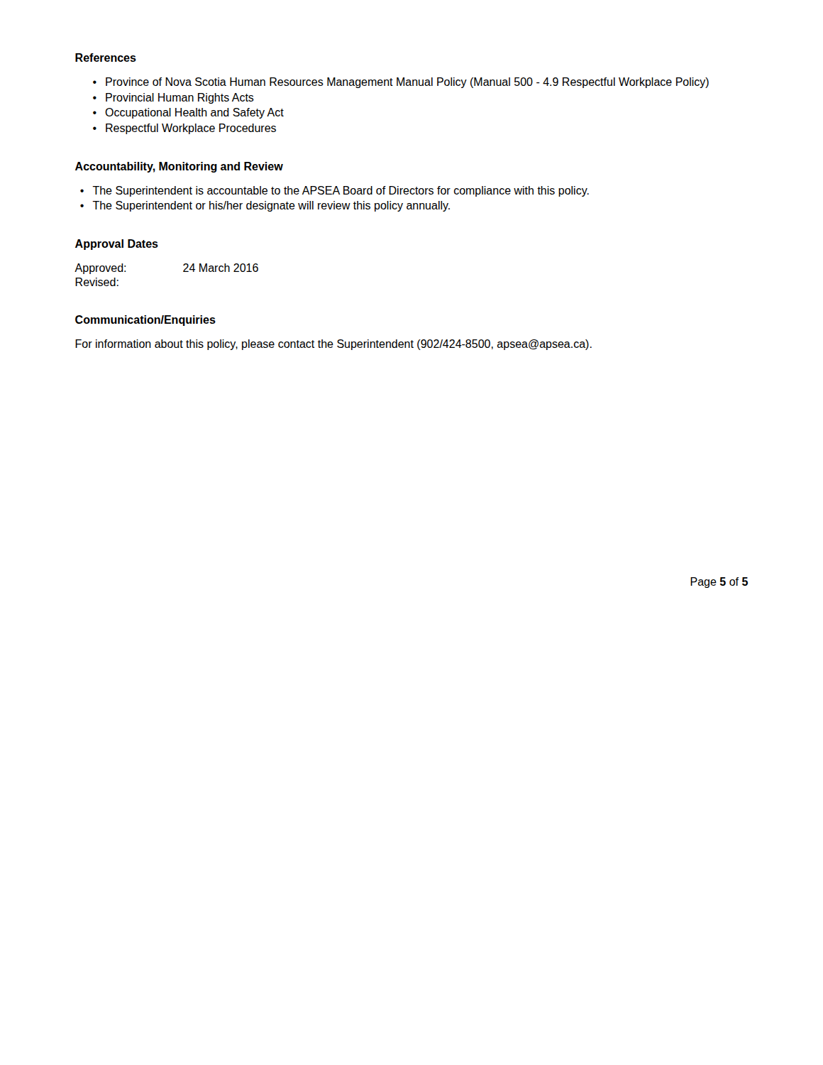References
Province of Nova Scotia Human Resources Management Manual Policy (Manual 500 - 4.9 Respectful Workplace Policy)
Provincial Human Rights Acts
Occupational Health and Safety Act
Respectful Workplace Procedures
Accountability, Monitoring and Review
The Superintendent is accountable to the APSEA Board of Directors for compliance with this policy.
The Superintendent or his/her designate will review this policy annually.
Approval Dates
Approved: 24 March 2016
Revised:
Communication/Enquiries
For information about this policy, please contact the Superintendent (902/424-8500, apsea@apsea.ca).
Page 5 of 5